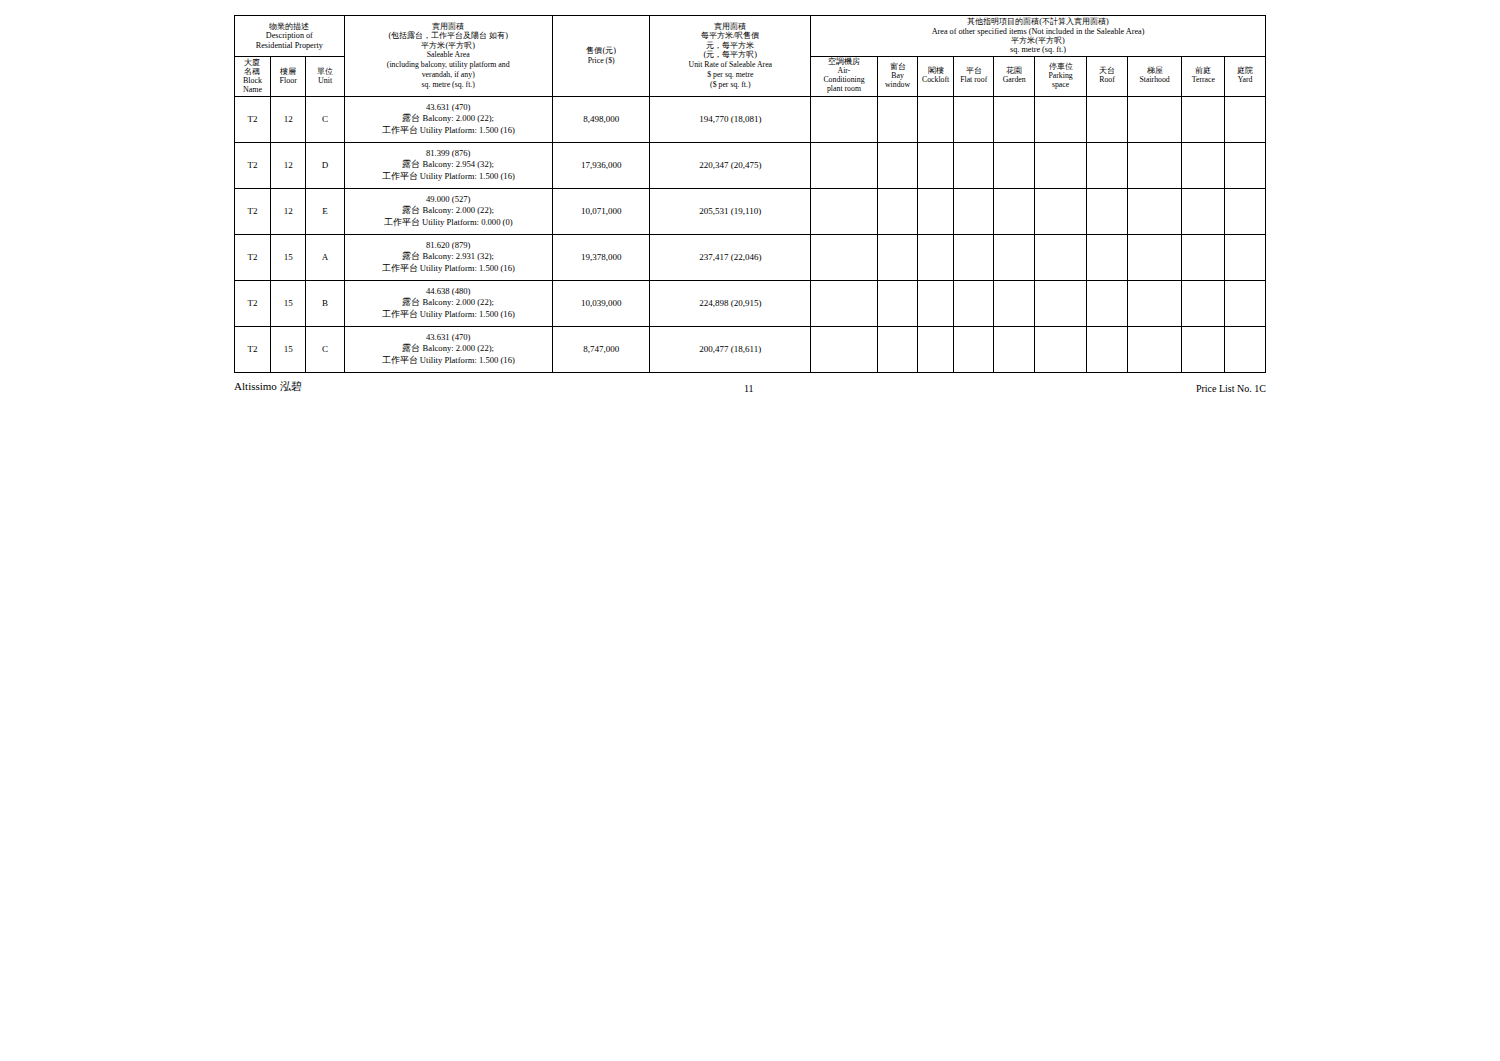| 物業的描述 Description of Residential Property | 實用面積 (包括露台，工作平台及陽台 如有) 平方米(平方呎) Saleable Area (including balcony, utility platform and verandah, if any) sq. metre (sq. ft.) | 售價(元) Price ($) | 實用面積 每平方米/呎售價 元，每平方米 (元，每平方呎) Unit Rate of Saleable Area $ per sq. metre ($ per sq. ft.) | 其他指明項目的面積(不計算入實用面積) Area of other specified items (Not included in the Saleable Area) 平方米(平方呎) sq. metre (sq. ft.) |
| --- | --- | --- | --- | --- |
| 大廈 名稱 Block Name | 樓層 Floor | 單位 Unit | 空調機房 Air- Conditioning plant room | 窗台 Bay window | 閣樓 Cockloft | 平台 Flat roof | 花園 Garden | 停車位 Parking space | 天台 Roof | 梯屋 Stairhood | 前庭 Terrace | 庭院 Yard |
| T2 | 12 | C | 43.631 (470) 露台 Balcony: 2.000 (22); 工作平台 Utility Platform: 1.500 (16) | 8,498,000 | 194,770 (18,081) | | | | | | | | | | |
| T2 | 12 | D | 81.399 (876) 露台 Balcony: 2.954 (32); 工作平台 Utility Platform: 1.500 (16) | 17,936,000 | 220,347 (20,475) | | | | | | | | | | |
| T2 | 12 | E | 49.000 (527) 露台 Balcony: 2.000 (22); 工作平台 Utility Platform: 0.000 (0) | 10,071,000 | 205,531 (19,110) | | | | | | | | | | |
| T2 | 15 | A | 81.620 (879) 露台 Balcony: 2.931 (32); 工作平台 Utility Platform: 1.500 (16) | 19,378,000 | 237,417 (22,046) | | | | | | | | | | |
| T2 | 15 | B | 44.638 (480) 露台 Balcony: 2.000 (22); 工作平台 Utility Platform: 1.500 (16) | 10,039,000 | 224,898 (20,915) | | | | | | | | | | |
| T2 | 15 | C | 43.631 (470) 露台 Balcony: 2.000 (22); 工作平台 Utility Platform: 1.500 (16) | 8,747,000 | 200,477 (18,611) | | | | | | | | | | |
Altissimo 泓碧
11
Price List No. 1C